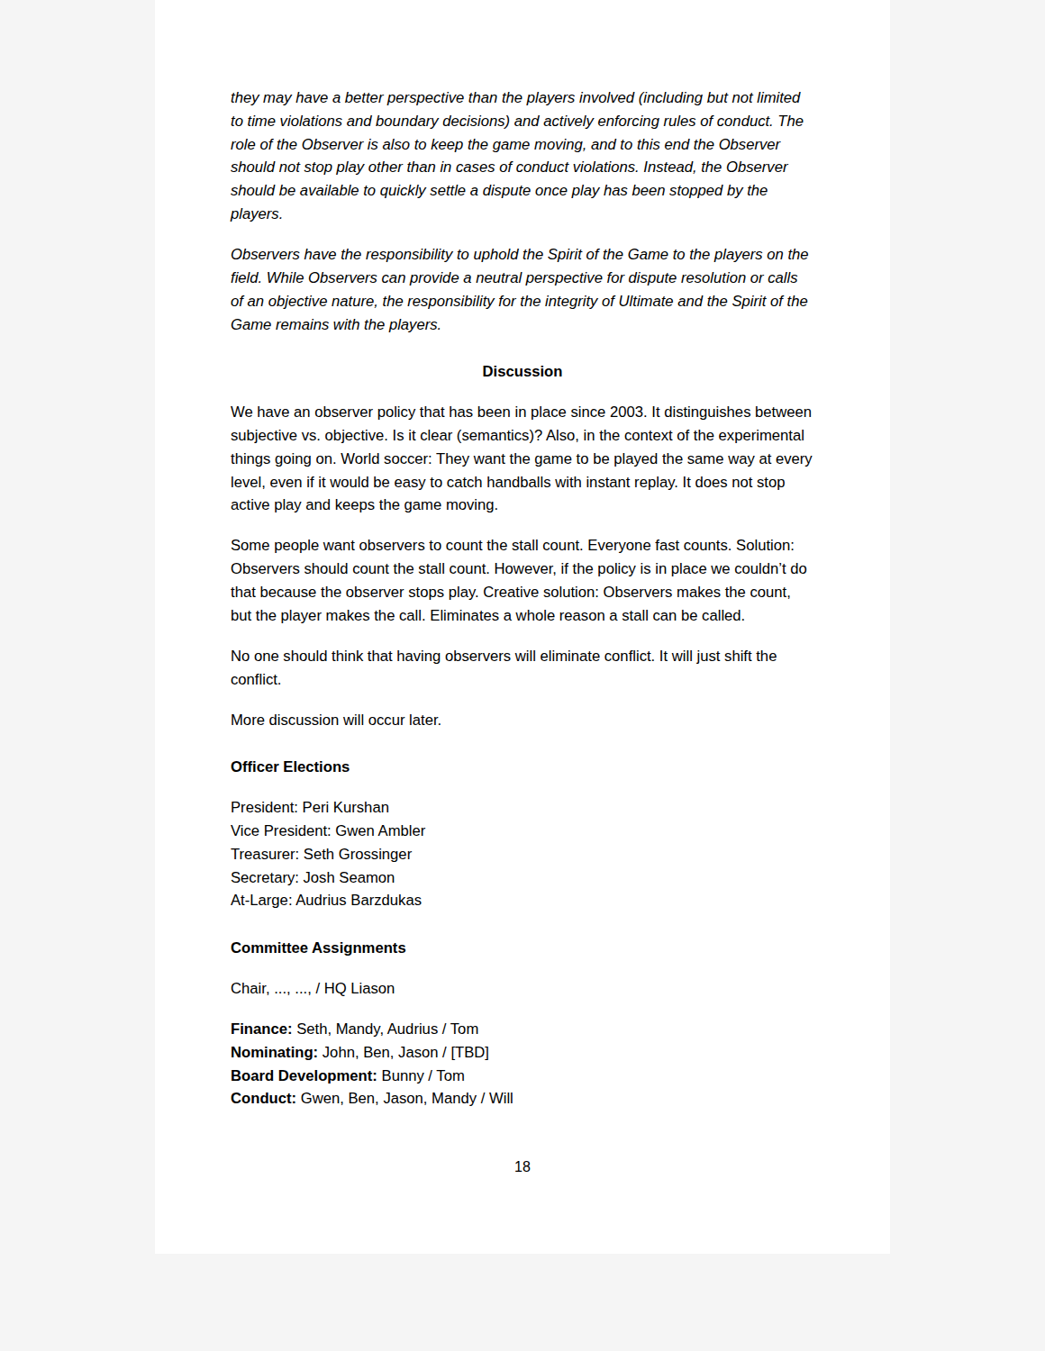they may have a better perspective than the players involved (including but not limited to time violations and boundary decisions) and actively enforcing rules of conduct. The role of the Observer is also to keep the game moving, and to this end the Observer should not stop play other than in cases of conduct violations. Instead, the Observer should be available to quickly settle a dispute once play has been stopped by the players.
Observers have the responsibility to uphold the Spirit of the Game to the players on the field. While Observers can provide a neutral perspective for dispute resolution or calls of an objective nature, the responsibility for the integrity of Ultimate and the Spirit of the Game remains with the players.
Discussion
We have an observer policy that has been in place since 2003. It distinguishes between subjective vs. objective. Is it clear (semantics)? Also, in the context of the experimental things going on. World soccer: They want the game to be played the same way at every level, even if it would be easy to catch handballs with instant replay. It does not stop active play and keeps the game moving.
Some people want observers to count the stall count. Everyone fast counts. Solution: Observers should count the stall count. However, if the policy is in place we couldn’t do that because the observer stops play. Creative solution: Observers makes the count, but the player makes the call. Eliminates a whole reason a stall can be called.
No one should think that having observers will eliminate conflict. It will just shift the conflict.
More discussion will occur later.
Officer Elections
President: Peri Kurshan
Vice President: Gwen Ambler
Treasurer: Seth Grossinger
Secretary: Josh Seamon
At-Large: Audrius Barzdukas
Committee Assignments
Chair, ..., ..., / HQ Liason
Finance: Seth, Mandy, Audrius / Tom
Nominating: John, Ben, Jason / [TBD]
Board Development: Bunny / Tom
Conduct: Gwen, Ben, Jason, Mandy / Will
18